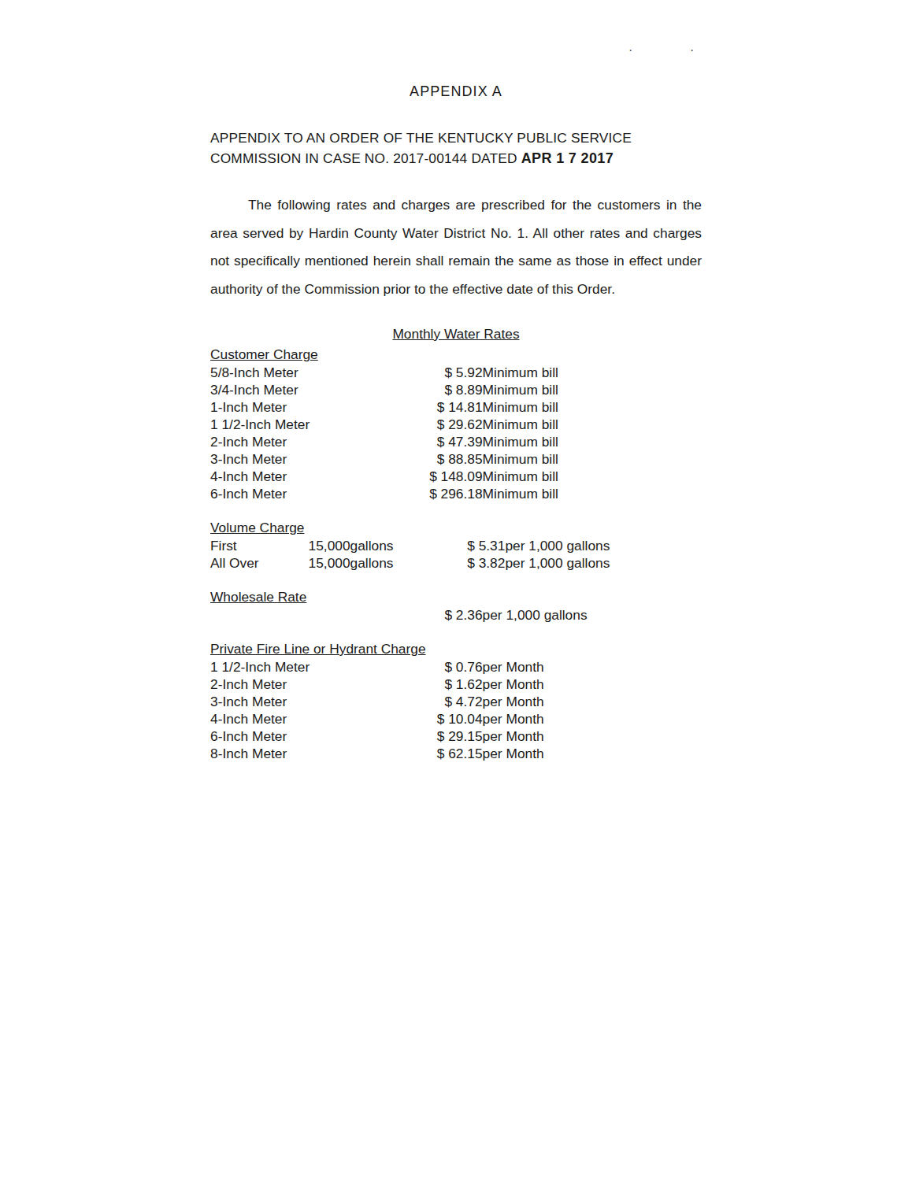· ·
APPENDIX A
APPENDIX TO AN ORDER OF THE KENTUCKY PUBLIC SERVICE
COMMISSION IN CASE NO. 2017-00144 DATED APR 1 7 2017
The following rates and charges are prescribed for the customers in the area served by Hardin County Water District No. 1. All other rates and charges not specifically mentioned herein shall remain the same as those in effect under authority of the Commission prior to the effective date of this Order.
Monthly Water Rates
Customer Charge
| 5/8-Inch Meter | $ 5.92 | Minimum bill |
| 3/4-Inch Meter | $ 8.89 | Minimum bill |
| 1-Inch Meter | $ 14.81 | Minimum bill |
| 1 1/2-Inch Meter | $ 29.62 | Minimum bill |
| 2-Inch Meter | $ 47.39 | Minimum bill |
| 3-Inch Meter | $ 88.85 | Minimum bill |
| 4-Inch Meter | $ 148.09 | Minimum bill |
| 6-Inch Meter | $ 296.18 | Minimum bill |
Volume Charge
| First | 15,000 | gallons | $ 5.31 | per 1,000 gallons |
| All Over | 15,000 | gallons | $ 3.82 | per 1,000 gallons |
Wholesale Rate
| | $ 2.36 | per 1,000 gallons |
Private Fire Line or Hydrant Charge
| 1 1/2-Inch Meter | $ 0.76 | per Month |
| 2-Inch Meter | $ 1.62 | per Month |
| 3-Inch Meter | $ 4.72 | per Month |
| 4-Inch Meter | $ 10.04 | per Month |
| 6-Inch Meter | $ 29.15 | per Month |
| 8-Inch Meter | $ 62.15 | per Month |